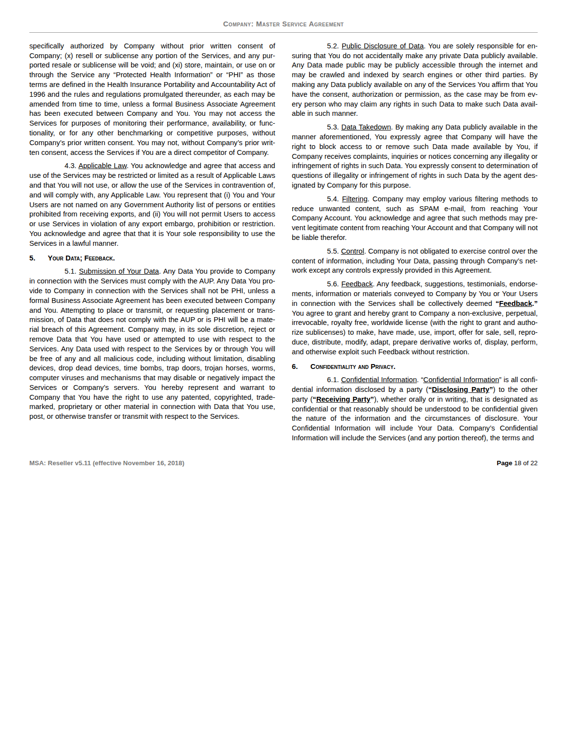Company: Master Service Agreement
specifically authorized by Company without prior written consent of Company; (x) resell or sublicense any portion of the Services, and any purported resale or sublicense will be void; and (xi) store, maintain, or use on or through the Service any “Protected Health Information” or “PHI” as those terms are defined in the Health Insurance Portability and Accountability Act of 1996 and the rules and regulations promulgated thereunder, as each may be amended from time to time, unless a formal Business Associate Agreement has been executed between Company and You. You may not access the Services for purposes of monitoring their performance, availability, or functionality, or for any other benchmarking or competitive purposes, without Company’s prior written consent. You may not, without Company’s prior written consent, access the Services if You are a direct competitor of Company.
4.3. Applicable Law. You acknowledge and agree that access and use of the Services may be restricted or limited as a result of Applicable Laws and that You will not use, or allow the use of the Services in contravention of, and will comply with, any Applicable Law. You represent that (i) You and Your Users are not named on any Government Authority list of persons or entities prohibited from receiving exports, and (ii) You will not permit Users to access or use Services in violation of any export embargo, prohibition or restriction. You acknowledge and agree that that it is Your sole responsibility to use the Services in a lawful manner.
5. Your Data; Feedback.
5.1. Submission of Your Data. Any Data You provide to Company in connection with the Services must comply with the AUP. Any Data You provide to Company in connection with the Services shall not be PHI, unless a formal Business Associate Agreement has been executed between Company and You. Attempting to place or transmit, or requesting placement or transmission, of Data that does not comply with the AUP or is PHI will be a material breach of this Agreement. Company may, in its sole discretion, reject or remove Data that You have used or attempted to use with respect to the Services. Any Data used with respect to the Services by or through You will be free of any and all malicious code, including without limitation, disabling devices, drop dead devices, time bombs, trap doors, trojan horses, worms, computer viruses and mechanisms that may disable or negatively impact the Services or Company’s servers. You hereby represent and warrant to Company that You have the right to use any patented, copyrighted, trademarked, proprietary or other material in connection with Data that You use, post, or otherwise transfer or transmit with respect to the Services.
5.2. Public Disclosure of Data. You are solely responsible for ensuring that You do not accidentally make any private Data publicly available. Any Data made public may be publicly accessible through the internet and may be crawled and indexed by search engines or other third parties. By making any Data publicly available on any of the Services You affirm that You have the consent, authorization or permission, as the case may be from every person who may claim any rights in such Data to make such Data available in such manner.
5.3. Data Takedown. By making any Data publicly available in the manner aforementioned, You expressly agree that Company will have the right to block access to or remove such Data made available by You, if Company receives complaints, inquiries or notices concerning any illegality or infringement of rights in such Data. You expressly consent to determination of questions of illegality or infringement of rights in such Data by the agent designated by Company for this purpose.
5.4. Filtering. Company may employ various filtering methods to reduce unwanted content, such as SPAM e-mail, from reaching Your Company Account. You acknowledge and agree that such methods may prevent legitimate content from reaching Your Account and that Company will not be liable therefor.
5.5. Control. Company is not obligated to exercise control over the content of information, including Your Data, passing through Company’s network except any controls expressly provided in this Agreement.
5.6. Feedback. Any feedback, suggestions, testimonials, endorsements, information or materials conveyed to Company by You or Your Users in connection with the Services shall be collectively deemed “Feedback.” You agree to grant and hereby grant to Company a non-exclusive, perpetual, irrevocable, royalty free, worldwide license (with the right to grant and authorize sublicenses) to make, have made, use, import, offer for sale, sell, reproduce, distribute, modify, adapt, prepare derivative works of, display, perform, and otherwise exploit such Feedback without restriction.
6. Confidentiality and Privacy.
6.1. Confidential Information. “Confidential Information” is all confidential information disclosed by a party (“Disclosing Party”) to the other party (“Receiving Party”), whether orally or in writing, that is designated as confidential or that reasonably should be understood to be confidential given the nature of the information and the circumstances of disclosure. Your Confidential Information will include Your Data. Company’s Confidential Information will include the Services (and any portion thereof), the terms and
MSA: Reseller v5.11 (effective November 16, 2018)
Page 18 of 22